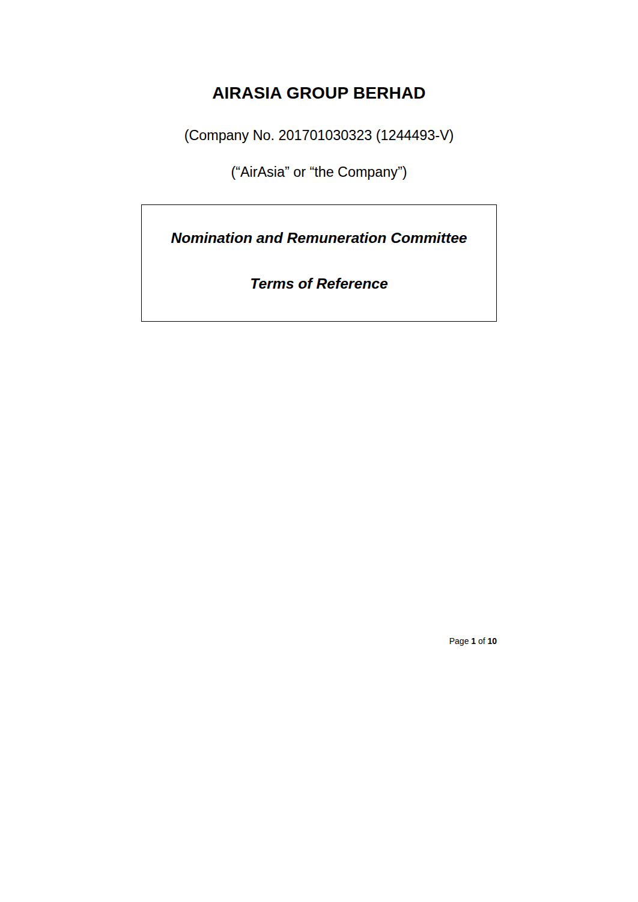AIRASIA GROUP BERHAD
(Company No. 201701030323 (1244493-V)
(“AirAsia” or “the Company”)
Nomination and Remuneration Committee
Terms of Reference
Page 1 of 10